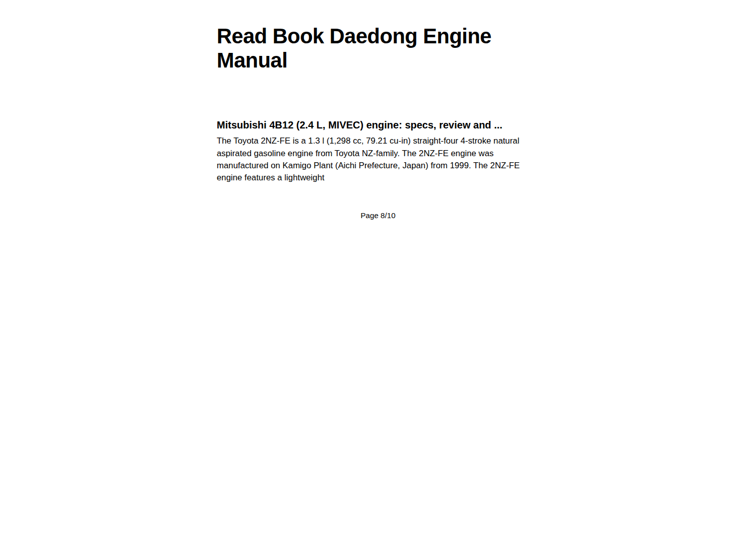Read Book Daedong Engine Manual
Mitsubishi 4B12 (2.4 L, MIVEC) engine: specs, review and ...
The Toyota 2NZ-FE is a 1.3 l (1,298 cc, 79.21 cu-in) straight-four 4-stroke natural aspirated gasoline engine from Toyota NZ-family. The 2NZ-FE engine was manufactured on Kamigo Plant (Aichi Prefecture, Japan) from 1999. The 2NZ-FE engine features a lightweight
Page 8/10